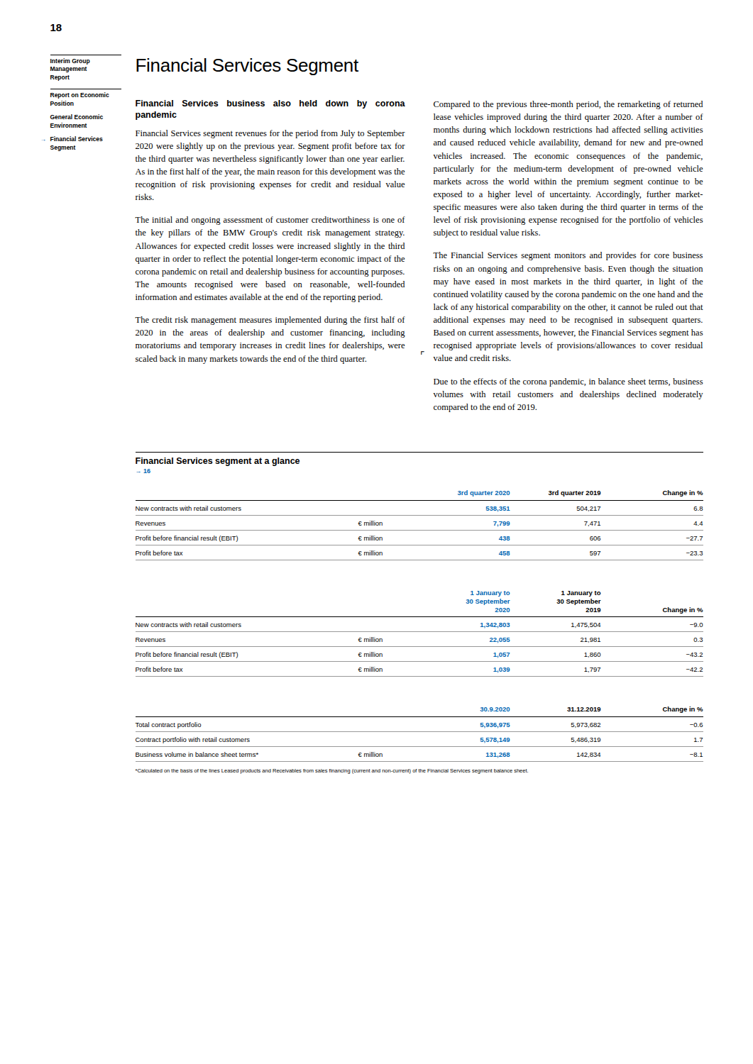18
Interim Group
Management
Report
Report on Economic Position
General Economic Environment
→Financial Services Segment
Financial Services Segment
Financial Services business also held down by corona pandemic
Financial Services segment revenues for the period from July to September 2020 were slightly up on the previous year. Segment profit before tax for the third quarter was nevertheless significantly lower than one year earlier. As in the first half of the year, the main reason for this development was the recognition of risk provisioning expenses for credit and residual value risks.
The initial and ongoing assessment of customer creditworthiness is one of the key pillars of the BMW Group's credit risk management strategy. Allowances for expected credit losses were increased slightly in the third quarter in order to reflect the potential longer-term economic impact of the corona pandemic on retail and dealership business for accounting purposes. The amounts recognised were based on reasonable, well-founded information and estimates available at the end of the reporting period.
The credit risk management measures implemented during the first half of 2020 in the areas of dealership and customer financing, including moratoriums and temporary increases in credit lines for dealerships, were scaled back in many markets towards the end of the third quarter.⌜
Compared to the previous three-month period, the remarketing of returned lease vehicles improved during the third quarter 2020. After a number of months during which lockdown restrictions had affected selling activities and caused reduced vehicle availability, demand for new and pre-owned vehicles increased. The economic consequences of the pandemic, particularly for the medium-term development of pre-owned vehicle markets across the world within the premium segment continue to be exposed to a higher level of uncertainty. Accordingly, further market-specific measures were also taken during the third quarter in terms of the level of risk provisioning expense recognised for the portfolio of vehicles subject to residual value risks.
The Financial Services segment monitors and provides for core business risks on an ongoing and comprehensive basis. Even though the situation may have eased in most markets in the third quarter, in light of the continued volatility caused by the corona pandemic on the one hand and the lack of any historical comparability on the other, it cannot be ruled out that additional expenses may need to be recognised in subsequent quarters. Based on current assessments, however, the Financial Services segment has recognised appropriate levels of provisions/allowances to cover residual value and credit risks.
Due to the effects of the corona pandemic, in balance sheet terms, business volumes with retail customers and dealerships declined moderately compared to the end of 2019.
Financial Services segment at a glance
→ 16
| | | 3rd quarter 2020 | 3rd quarter 2019 | Change in % |
| --- | --- | --- | --- | --- |
| New contracts with retail customers | | 538,351 | 504,217 | 6.8 |
| Revenues | € million | 7,799 | 7,471 | 4.4 |
| Profit before financial result (EBIT) | € million | 438 | 606 | −27.7 |
| Profit before tax | € million | 458 | 597 | −23.3 |
| | | 1 January to 30 September 2020 | 1 January to 30 September 2019 | Change in % |
| --- | --- | --- | --- | --- |
| New contracts with retail customers | | 1,342,803 | 1,475,504 | −9.0 |
| Revenues | € million | 22,055 | 21,981 | 0.3 |
| Profit before financial result (EBIT) | € million | 1,057 | 1,860 | −43.2 |
| Profit before tax | € million | 1,039 | 1,797 | −42.2 |
| | | 30.9.2020 | 31.12.2019 | Change in % |
| --- | --- | --- | --- | --- |
| Total contract portfolio | | 5,936,975 | 5,973,682 | −0.6 |
| Contract portfolio with retail customers | | 5,578,149 | 5,486,319 | 1.7 |
| Business volume in balance sheet terms* | € million | 131,268 | 142,834 | −8.1 |
*Calculated on the basis of the lines Leased products and Receivables from sales financing (current and non-current) of the Financial Services segment balance sheet.